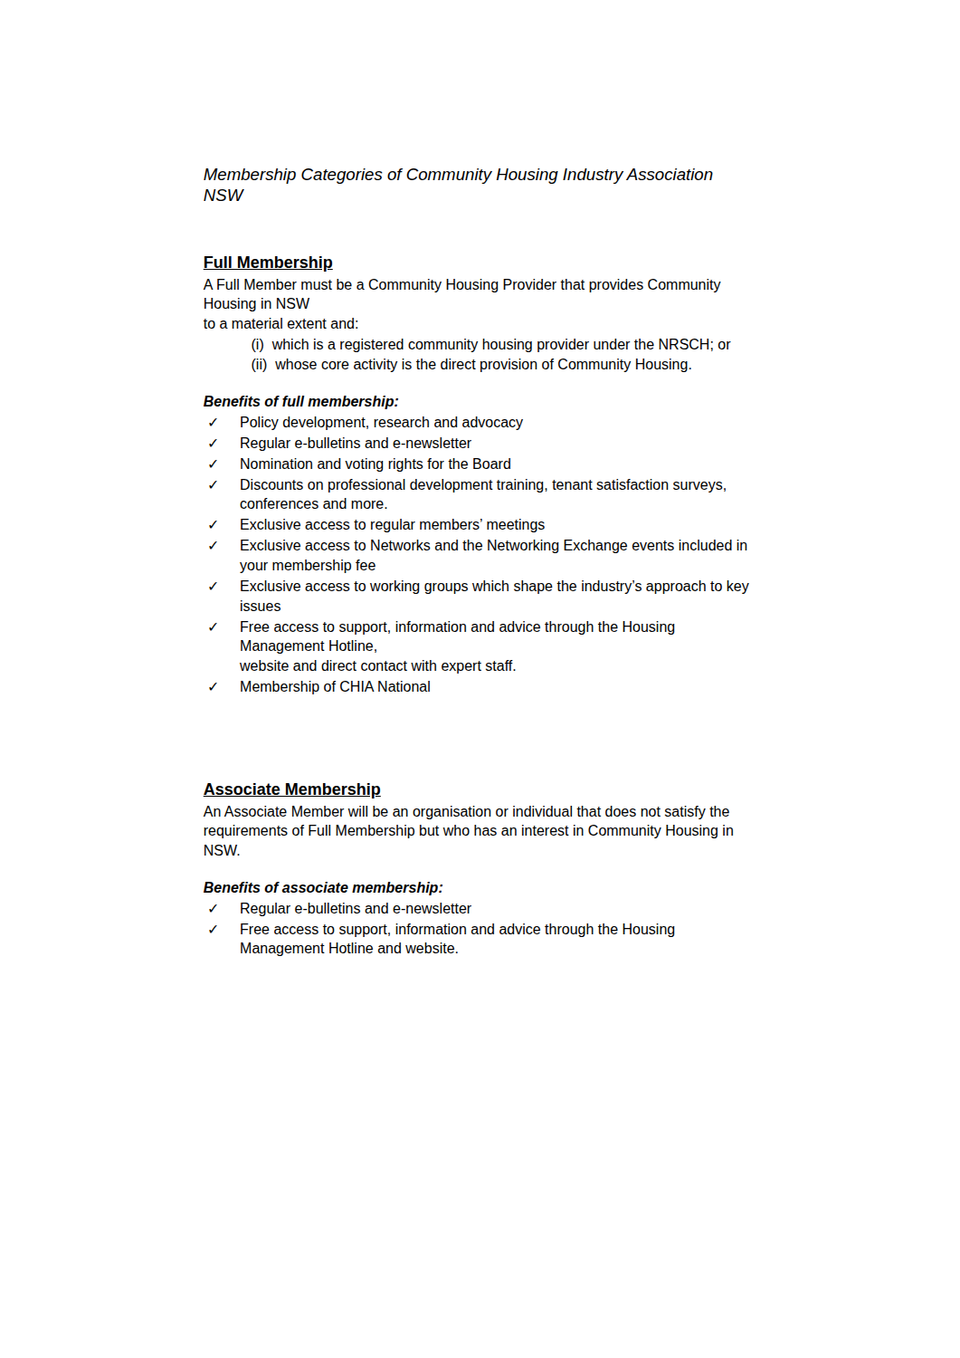Membership Categories of Community Housing Industry Association NSW
Full Membership
A Full Member must be a Community Housing Provider that provides Community Housing in NSW
to a material extent and:
(i) which is a registered community housing provider under the NRSCH; or
(ii) whose core activity is the direct provision of Community Housing.
Benefits of full membership:
Policy development, research and advocacy
Regular e-bulletins and e-newsletter
Nomination and voting rights for the Board
Discounts on professional development training, tenant satisfaction surveys, conferences and more.
Exclusive access to regular members’ meetings
Exclusive access to Networks and the Networking Exchange events included in your membership fee
Exclusive access to working groups which shape the industry’s approach to key issues
Free access to support, information and advice through the Housing Management Hotline,website and direct contact with expert staff.
Membership of CHIA National
Associate Membership
An Associate Member will be an organisation or individual that does not satisfy the
requirements of Full Membership but who has an interest in Community Housing in NSW.
Benefits of associate membership:
Regular e-bulletins and e-newsletter
Free access to support, information and advice through the Housing Management Hotline and website.